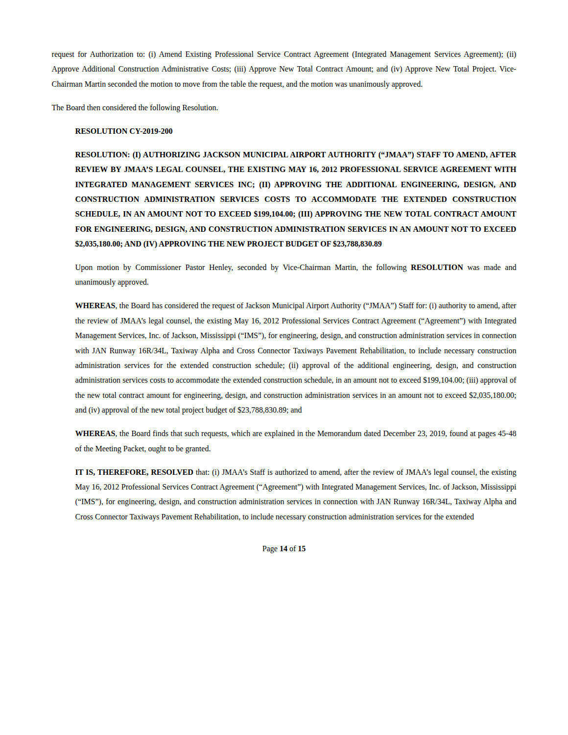request for Authorization to: (i) Amend Existing Professional Service Contract Agreement (Integrated Management Services Agreement); (ii) Approve Additional Construction Administrative Costs; (iii) Approve New Total Contract Amount; and (iv) Approve New Total Project. Vice-Chairman Martin seconded the motion to move from the table the request, and the motion was unanimously approved.
The Board then considered the following Resolution.
RESOLUTION CY-2019-200
RESOLUTION: (I) AUTHORIZING JACKSON MUNICIPAL AIRPORT AUTHORITY (“JMAA”) STAFF TO AMEND, AFTER REVIEW BY JMAA’S LEGAL COUNSEL, THE EXISTING MAY 16, 2012 PROFESSIONAL SERVICE AGREEMENT WITH INTEGRATED MANAGEMENT SERVICES INC; (II) APPROVING THE ADDITIONAL ENGINEERING, DESIGN, AND CONSTRUCTION ADMINISTRATION SERVICES COSTS TO ACCOMMODATE THE EXTENDED CONSTRUCTION SCHEDULE, IN AN AMOUNT NOT TO EXCEED $199,104.00; (III) APPROVING THE NEW TOTAL CONTRACT AMOUNT FOR ENGINEERING, DESIGN, AND CONSTRUCTION ADMINISTRATION SERVICES IN AN AMOUNT NOT TO EXCEED $2,035,180.00; AND (IV) APPROVING THE NEW PROJECT BUDGET OF $23,788,830.89
Upon motion by Commissioner Pastor Henley, seconded by Vice-Chairman Martin, the following RESOLUTION was made and unanimously approved.
WHEREAS, the Board has considered the request of Jackson Municipal Airport Authority (“JMAA”) Staff for: (i) authority to amend, after the review of JMAA’s legal counsel, the existing May 16, 2012 Professional Services Contract Agreement (“Agreement”) with Integrated Management Services, Inc. of Jackson, Mississippi (“IMS”), for engineering, design, and construction administration services in connection with JAN Runway 16R/34L, Taxiway Alpha and Cross Connector Taxiways Pavement Rehabilitation, to include necessary construction administration services for the extended construction schedule; (ii) approval of the additional engineering, design, and construction administration services costs to accommodate the extended construction schedule, in an amount not to exceed $199,104.00; (iii) approval of the new total contract amount for engineering, design, and construction administration services in an amount not to exceed $2,035,180.00; and (iv) approval of the new total project budget of $23,788,830.89; and
WHEREAS, the Board finds that such requests, which are explained in the Memorandum dated December 23, 2019, found at pages 45-48 of the Meeting Packet, ought to be granted.
IT IS, THEREFORE, RESOLVED that: (i) JMAA’s Staff is authorized to amend, after the review of JMAA’s legal counsel, the existing May 16, 2012 Professional Services Contract Agreement (“Agreement”) with Integrated Management Services, Inc. of Jackson, Mississippi (“IMS”), for engineering, design, and construction administration services in connection with JAN Runway 16R/34L, Taxiway Alpha and Cross Connector Taxiways Pavement Rehabilitation, to include necessary construction administration services for the extended
Page 14 of 15